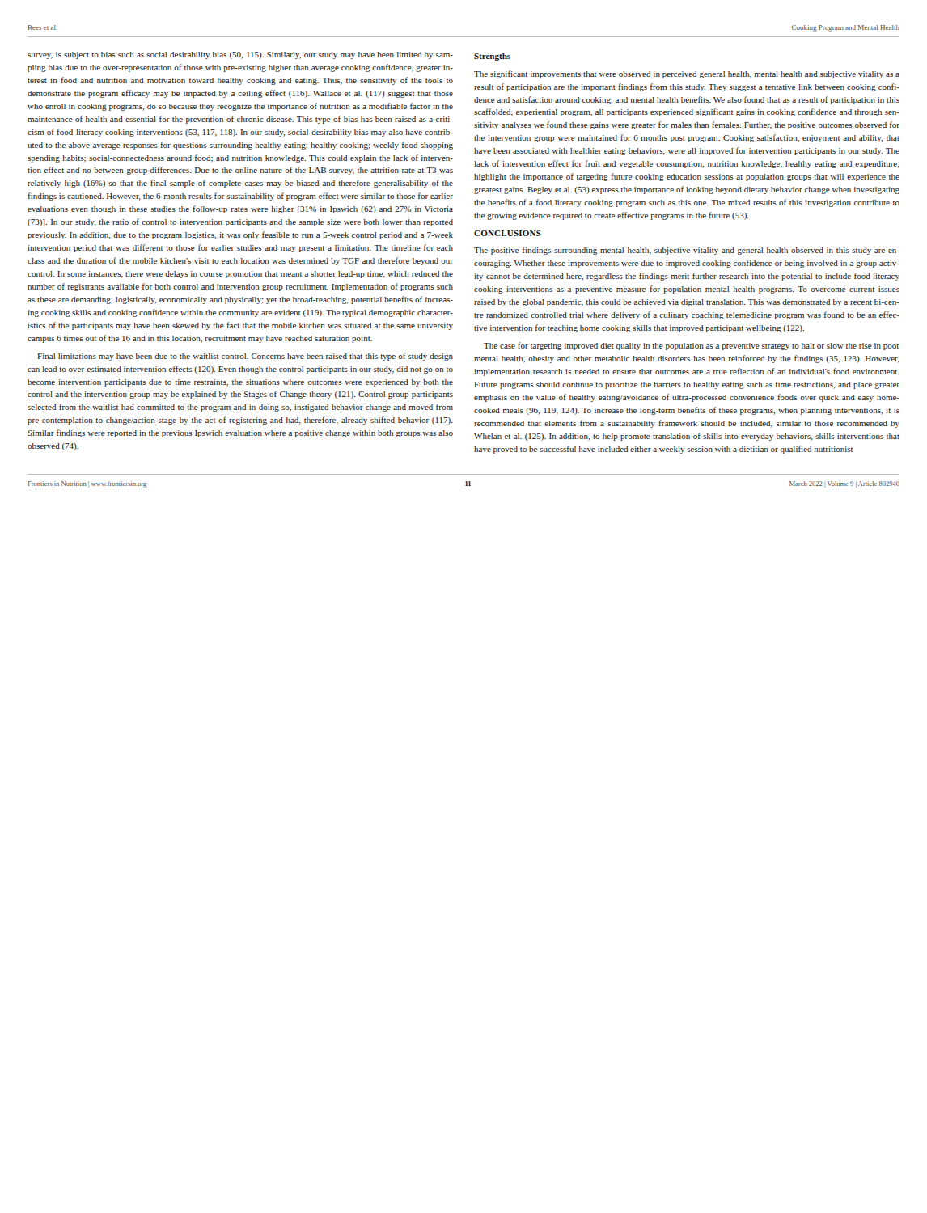Rees et al.
Cooking Program and Mental Health
survey, is subject to bias such as social desirability bias (50, 115). Similarly, our study may have been limited by sampling bias due to the over-representation of those with pre-existing higher than average cooking confidence, greater interest in food and nutrition and motivation toward healthy cooking and eating. Thus, the sensitivity of the tools to demonstrate the program efficacy may be impacted by a ceiling effect (116). Wallace et al. (117) suggest that those who enroll in cooking programs, do so because they recognize the importance of nutrition as a modifiable factor in the maintenance of health and essential for the prevention of chronic disease. This type of bias has been raised as a criticism of food-literacy cooking interventions (53, 117, 118). In our study, social-desirability bias may also have contributed to the above-average responses for questions surrounding healthy eating; healthy cooking; weekly food shopping spending habits; social-connectedness around food; and nutrition knowledge. This could explain the lack of intervention effect and no between-group differences. Due to the online nature of the LAB survey, the attrition rate at T3 was relatively high (16%) so that the final sample of complete cases may be biased and therefore generalisability of the findings is cautioned. However, the 6-month results for sustainability of program effect were similar to those for earlier evaluations even though in these studies the follow-up rates were higher [31% in Ipswich (62) and 27% in Victoria (73)]. In our study, the ratio of control to intervention participants and the sample size were both lower than reported previously. In addition, due to the program logistics, it was only feasible to run a 5-week control period and a 7-week intervention period that was different to those for earlier studies and may present a limitation. The timeline for each class and the duration of the mobile kitchen's visit to each location was determined by TGF and therefore beyond our control. In some instances, there were delays in course promotion that meant a shorter lead-up time, which reduced the number of registrants available for both control and intervention group recruitment. Implementation of programs such as these are demanding; logistically, economically and physically; yet the broad-reaching, potential benefits of increasing cooking skills and cooking confidence within the community are evident (119). The typical demographic characteristics of the participants may have been skewed by the fact that the mobile kitchen was situated at the same university campus 6 times out of the 16 and in this location, recruitment may have reached saturation point.
Final limitations may have been due to the waitlist control. Concerns have been raised that this type of study design can lead to over-estimated intervention effects (120). Even though the control participants in our study, did not go on to become intervention participants due to time restraints, the situations where outcomes were experienced by both the control and the intervention group may be explained by the Stages of Change theory (121). Control group participants selected from the waitlist had committed to the program and in doing so, instigated behavior change and moved from pre-contemplation to change/action stage by the act of registering and had, therefore, already shifted behavior (117). Similar findings were reported in the previous Ipswich evaluation where a positive change within both groups was also observed (74).
Strengths
The significant improvements that were observed in perceived general health, mental health and subjective vitality as a result of participation are the important findings from this study. They suggest a tentative link between cooking confidence and satisfaction around cooking, and mental health benefits. We also found that as a result of participation in this scaffolded, experiential program, all participants experienced significant gains in cooking confidence and through sensitivity analyses we found these gains were greater for males than females. Further, the positive outcomes observed for the intervention group were maintained for 6 months post program. Cooking satisfaction, enjoyment and ability, that have been associated with healthier eating behaviors, were all improved for intervention participants in our study. The lack of intervention effect for fruit and vegetable consumption, nutrition knowledge, healthy eating and expenditure, highlight the importance of targeting future cooking education sessions at population groups that will experience the greatest gains. Begley et al. (53) express the importance of looking beyond dietary behavior change when investigating the benefits of a food literacy cooking program such as this one. The mixed results of this investigation contribute to the growing evidence required to create effective programs in the future (53).
Conclusions
The positive findings surrounding mental health, subjective vitality and general health observed in this study are encouraging. Whether these improvements were due to improved cooking confidence or being involved in a group activity cannot be determined here, regardless the findings merit further research into the potential to include food literacy cooking interventions as a preventive measure for population mental health programs. To overcome current issues raised by the global pandemic, this could be achieved via digital translation. This was demonstrated by a recent bi-centre randomized controlled trial where delivery of a culinary coaching telemedicine program was found to be an effective intervention for teaching home cooking skills that improved participant wellbeing (122).
The case for targeting improved diet quality in the population as a preventive strategy to halt or slow the rise in poor mental health, obesity and other metabolic health disorders has been reinforced by the findings (35, 123). However, implementation research is needed to ensure that outcomes are a true reflection of an individual's food environment. Future programs should continue to prioritize the barriers to healthy eating such as time restrictions, and place greater emphasis on the value of healthy eating/avoidance of ultra-processed convenience foods over quick and easy home-cooked meals (96, 119, 124). To increase the long-term benefits of these programs, when planning interventions, it is recommended that elements from a sustainability framework should be included, similar to those recommended by Whelan et al. (125). In addition, to help promote translation of skills into everyday behaviors, skills interventions that have proved to be successful have included either a weekly session with a dietitian or qualified nutritionist
Frontiers in Nutrition | www.frontiersin.org
11
March 2022 | Volume 9 | Article 802940